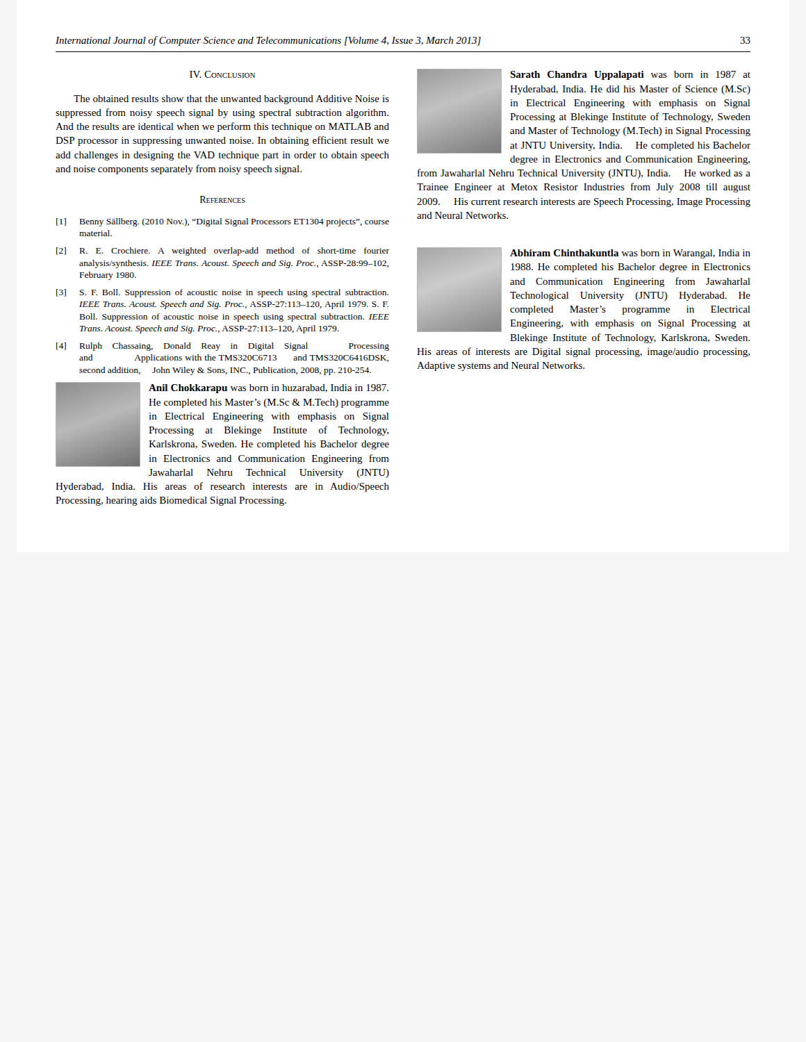International Journal of Computer Science and Telecommunications [Volume 4, Issue 3, March 2013]
33
IV. Conclusion
The obtained results show that the unwanted background Additive Noise is suppressed from noisy speech signal by using spectral subtraction algorithm. And the results are identical when we perform this technique on MATLAB and DSP processor in suppressing unwanted noise. In obtaining efficient result we add challenges in designing the VAD technique part in order to obtain speech and noise components separately from noisy speech signal.
References
[1] Benny Sällberg. (2010 Nov.), “Digital Signal Processors ET1304 projects”, course material.
[2] R. E. Crochiere. A weighted overlap-add method of short-time fourier analysis/synthesis. IEEE Trans. Acoust. Speech and Sig. Proc., ASSP-28:99–102, February 1980.
[3] S. F. Boll. Suppression of acoustic noise in speech using spectral subtraction. IEEE Trans. Acoust. Speech and Sig. Proc., ASSP-27:113–120, April 1979. S. F. Boll. Suppression of acoustic noise in speech using spectral subtraction. IEEE Trans. Acoust. Speech and Sig. Proc., ASSP-27:113–120, April 1979.
[4] Rulph Chassaing, Donald Reay in Digital Signal Processing and Applications with the TMS320C6713 and TMS320C6416DSK, second addition, John Wiley & Sons, INC., Publication, 2008, pp. 210-254.
Anil Chokkarapu was born in huzarabad, India in 1987. He completed his Master’s (M.Sc & M.Tech) programme in Electrical Engineering with emphasis on Signal Processing at Blekinge Institute of Technology, Karlskrona, Sweden. He completed his Bachelor degree in Electronics and Communication Engineering from Jawaharlal Nehru Technical University (JNTU) Hyderabad, India. His areas of research interests are in Audio/Speech Processing, hearing aids Biomedical Signal Processing.
Sarath Chandra Uppalapati was born in 1987 at Hyderabad, India. He did his Master of Science (M.Sc) in Electrical Engineering with emphasis on Signal Processing at Blekinge Institute of Technology, Sweden and Master of Technology (M.Tech) in Signal Processing at JNTU University, India. He completed his Bachelor degree in Electronics and Communication Engineering, from Jawaharlal Nehru Technical University (JNTU), India. He worked as a Trainee Engineer at Metox Resistor Industries from July 2008 till august 2009. His current research interests are Speech Processing, Image Processing and Neural Networks.
Abhiram Chinthakuntla was born in Warangal, India in 1988. He completed his Bachelor degree in Electronics and Communication Engineering from Jawaharlal Technological University (JNTU) Hyderabad. He completed Master’s programme in Electrical Engineering, with emphasis on Signal Processing at Blekinge Institute of Technology, Karlskrona, Sweden. His areas of interests are Digital signal processing, image/audio processing, Adaptive systems and Neural Networks.